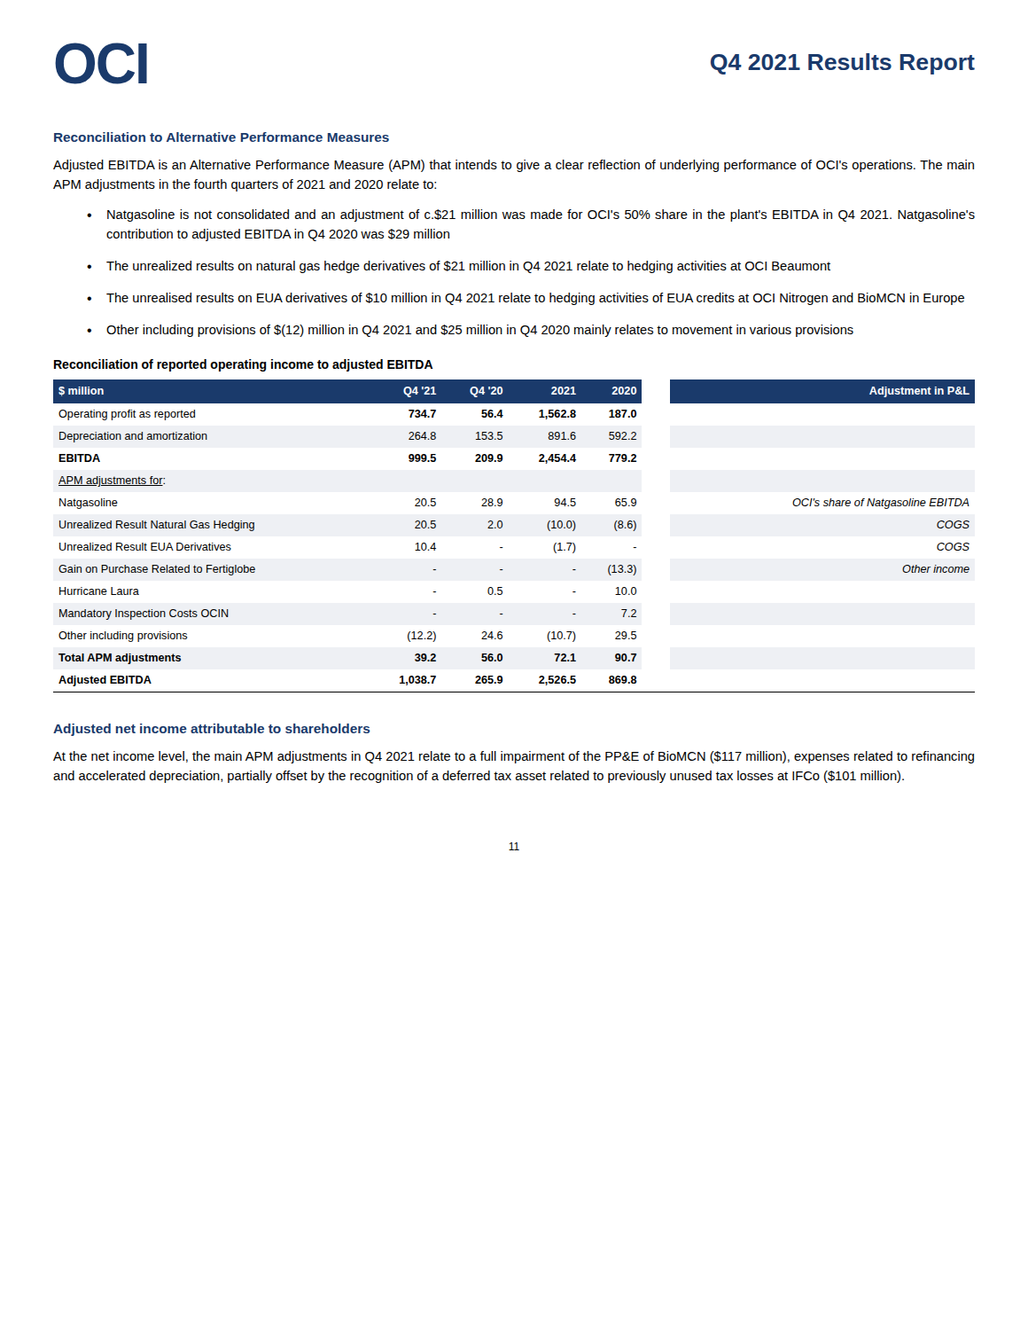OCI
Q4 2021 Results Report
Reconciliation to Alternative Performance Measures
Adjusted EBITDA is an Alternative Performance Measure (APM) that intends to give a clear reflection of underlying performance of OCI's operations. The main APM adjustments in the fourth quarters of 2021 and 2020 relate to:
Natgasoline is not consolidated and an adjustment of c.$21 million was made for OCI's 50% share in the plant's EBITDA in Q4 2021. Natgasoline's contribution to adjusted EBITDA in Q4 2020 was $29 million
The unrealized results on natural gas hedge derivatives of $21 million in Q4 2021 relate to hedging activities at OCI Beaumont
The unrealised results on EUA derivatives of $10 million in Q4 2021 relate to hedging activities of EUA credits at OCI Nitrogen and BioMCN in Europe
Other including provisions of $(12) million in Q4 2021 and $25 million in Q4 2020 mainly relates to movement in various provisions
Reconciliation of reported operating income to adjusted EBITDA
| $ million | Q4 '21 | Q4 '20 | 2021 | 2020 | | Adjustment in P&L |
| --- | --- | --- | --- | --- | --- | --- |
| Operating profit as reported | 734.7 | 56.4 | 1,562.8 | 187.0 | | |
| Depreciation and amortization | 264.8 | 153.5 | 891.6 | 592.2 | | |
| EBITDA | 999.5 | 209.9 | 2,454.4 | 779.2 | | |
| APM adjustments for : | | | | | | |
| Natgasoline | 20.5 | 28.9 | 94.5 | 65.9 | | OCI's share of Natgasoline EBITDA |
| Unrealized Result Natural Gas Hedging | 20.5 | 2.0 | (10.0) | (8.6) | | COGS |
| Unrealized Result EUA Derivatives | 10.4 | - | (1.7) | - | | COGS |
| Gain on Purchase Related to Fertiglobe | - | - | - | (13.3) | | Other income |
| Hurricane Laura | - | 0.5 | - | 10.0 | | |
| Mandatory Inspection Costs OCIN | - | - | - | 7.2 | | |
| Other including provisions | (12.2) | 24.6 | (10.7) | 29.5 | | |
| Total APM adjustments | 39.2 | 56.0 | 72.1 | 90.7 | | |
| Adjusted EBITDA | 1,038.7 | 265.9 | 2,526.5 | 869.8 | | |
Adjusted net income attributable to shareholders
At the net income level, the main APM adjustments in Q4 2021 relate to a full impairment of the PP&E of BioMCN ($117 million), expenses related to refinancing and accelerated depreciation, partially offset by the recognition of a deferred tax asset related to previously unused tax losses at IFCo ($101 million).
11